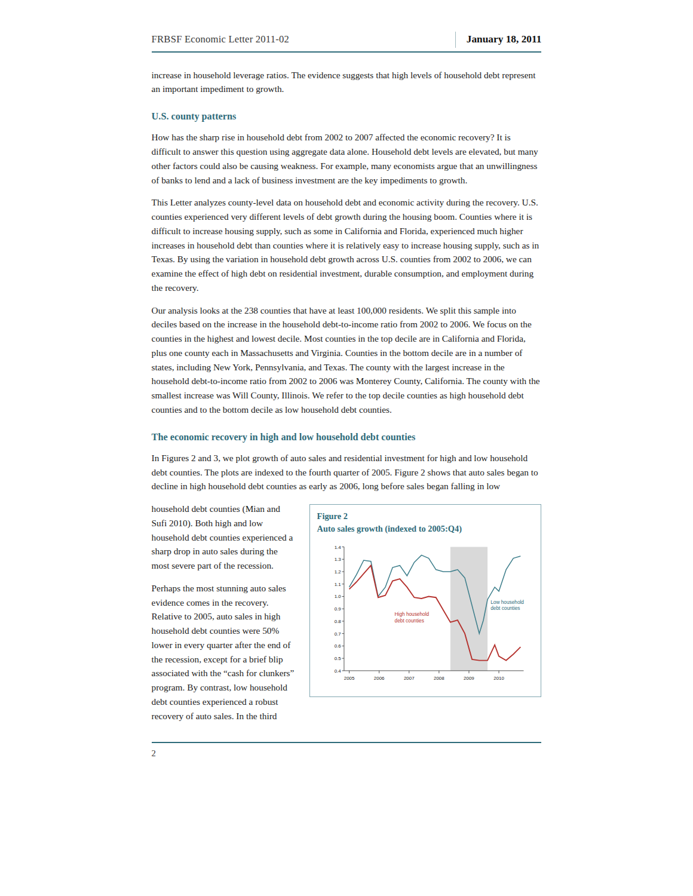FRBSF Economic Letter 2011-02
January 18, 2011
increase in household leverage ratios. The evidence suggests that high levels of household debt represent an important impediment to growth.
U.S. county patterns
How has the sharp rise in household debt from 2002 to 2007 affected the economic recovery? It is difficult to answer this question using aggregate data alone. Household debt levels are elevated, but many other factors could also be causing weakness. For example, many economists argue that an unwillingness of banks to lend and a lack of business investment are the key impediments to growth.
This Letter analyzes county-level data on household debt and economic activity during the recovery. U.S. counties experienced very different levels of debt growth during the housing boom. Counties where it is difficult to increase housing supply, such as some in California and Florida, experienced much higher increases in household debt than counties where it is relatively easy to increase housing supply, such as in Texas. By using the variation in household debt growth across U.S. counties from 2002 to 2006, we can examine the effect of high debt on residential investment, durable consumption, and employment during the recovery.
Our analysis looks at the 238 counties that have at least 100,000 residents. We split this sample into deciles based on the increase in the household debt-to-income ratio from 2002 to 2006. We focus on the counties in the highest and lowest decile. Most counties in the top decile are in California and Florida, plus one county each in Massachusetts and Virginia. Counties in the bottom decile are in a number of states, including New York, Pennsylvania, and Texas. The county with the largest increase in the household debt-to-income ratio from 2002 to 2006 was Monterey County, California. The county with the smallest increase was Will County, Illinois. We refer to the top decile counties as high household debt counties and to the bottom decile as low household debt counties.
The economic recovery in high and low household debt counties
In Figures 2 and 3, we plot growth of auto sales and residential investment for high and low household debt counties. The plots are indexed to the fourth quarter of 2005. Figure 2 shows that auto sales began to decline in high household debt counties as early as 2006, long before sales began falling in low
Figure 2
Auto sales growth (indexed to 2005:Q4)
1.4 1.3 1.2 1.1 1.0 0.9 0.8 0.7 0.6 0.5 0.4 2005 2006 2007 2008 2009 2010 Low household debt counties High household debt counties
household debt counties (Mian and Sufi 2010). Both high and low household debt counties experienced a sharp drop in auto sales during the most severe part of the recession.
Perhaps the most stunning auto sales evidence comes in the recovery. Relative to 2005, auto sales in high household debt counties were 50% lower in every quarter after the end of the recession, except for a brief blip associated with the “cash for clunkers” program. By contrast, low household debt counties experienced a robust recovery of auto sales. In the third
2